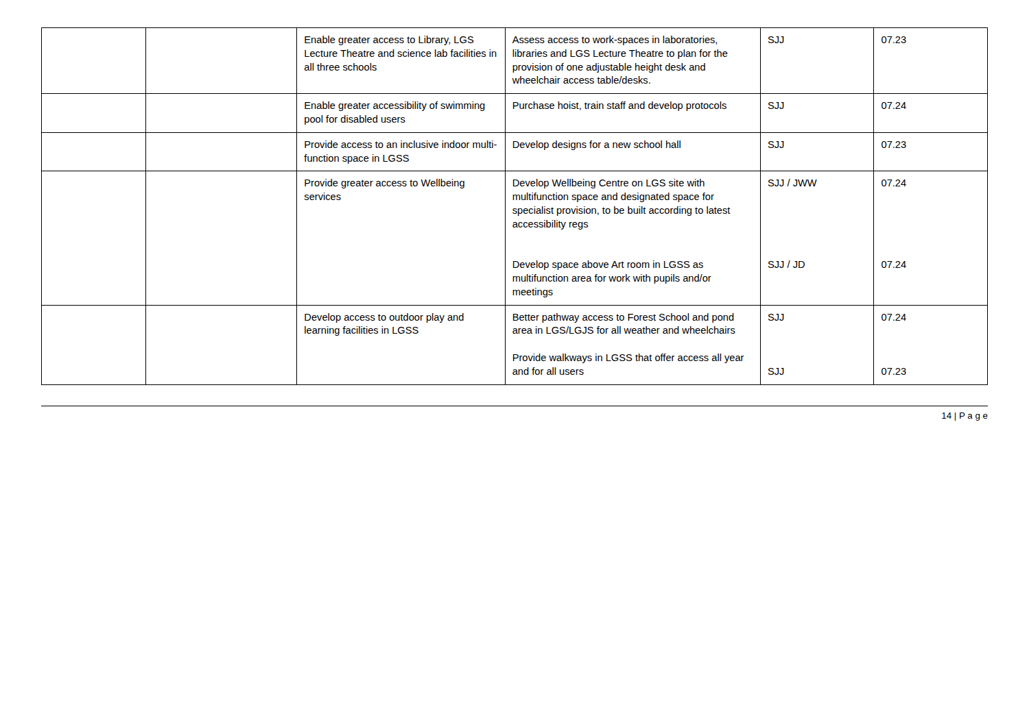| | | Enable greater access to Library, LGS Lecture Theatre and science lab facilities in all three schools | Assess access to work-spaces in laboratories, libraries and LGS Lecture Theatre to plan for the provision of one adjustable height desk and wheelchair access table/desks. | SJJ | 07.23 |
| | | Enable greater accessibility of swimming pool for disabled users | Purchase hoist, train staff and develop protocols | SJJ | 07.24 |
| | | Provide access to an inclusive indoor multi-function space in LGSS | Develop designs for a new school hall | SJJ | 07.23 |
| | | Provide greater access to Wellbeing services | Develop Wellbeing Centre on LGS site with multifunction space and designated space for specialist provision, to be built according to latest accessibility regs Develop space above Art room in LGSS as multifunction area for work with pupils and/or meetings | SJJ / JWW SJJ / JD | 07.24 07.24 |
| | | Develop access to outdoor play and learning facilities in LGSS | Better pathway access to Forest School and pond area in LGS/LGJS for all weather and wheelchairs Provide walkways in LGSS that offer access all year and for all users | SJJ SJJ | 07.24 07.23 |
14 | P a g e